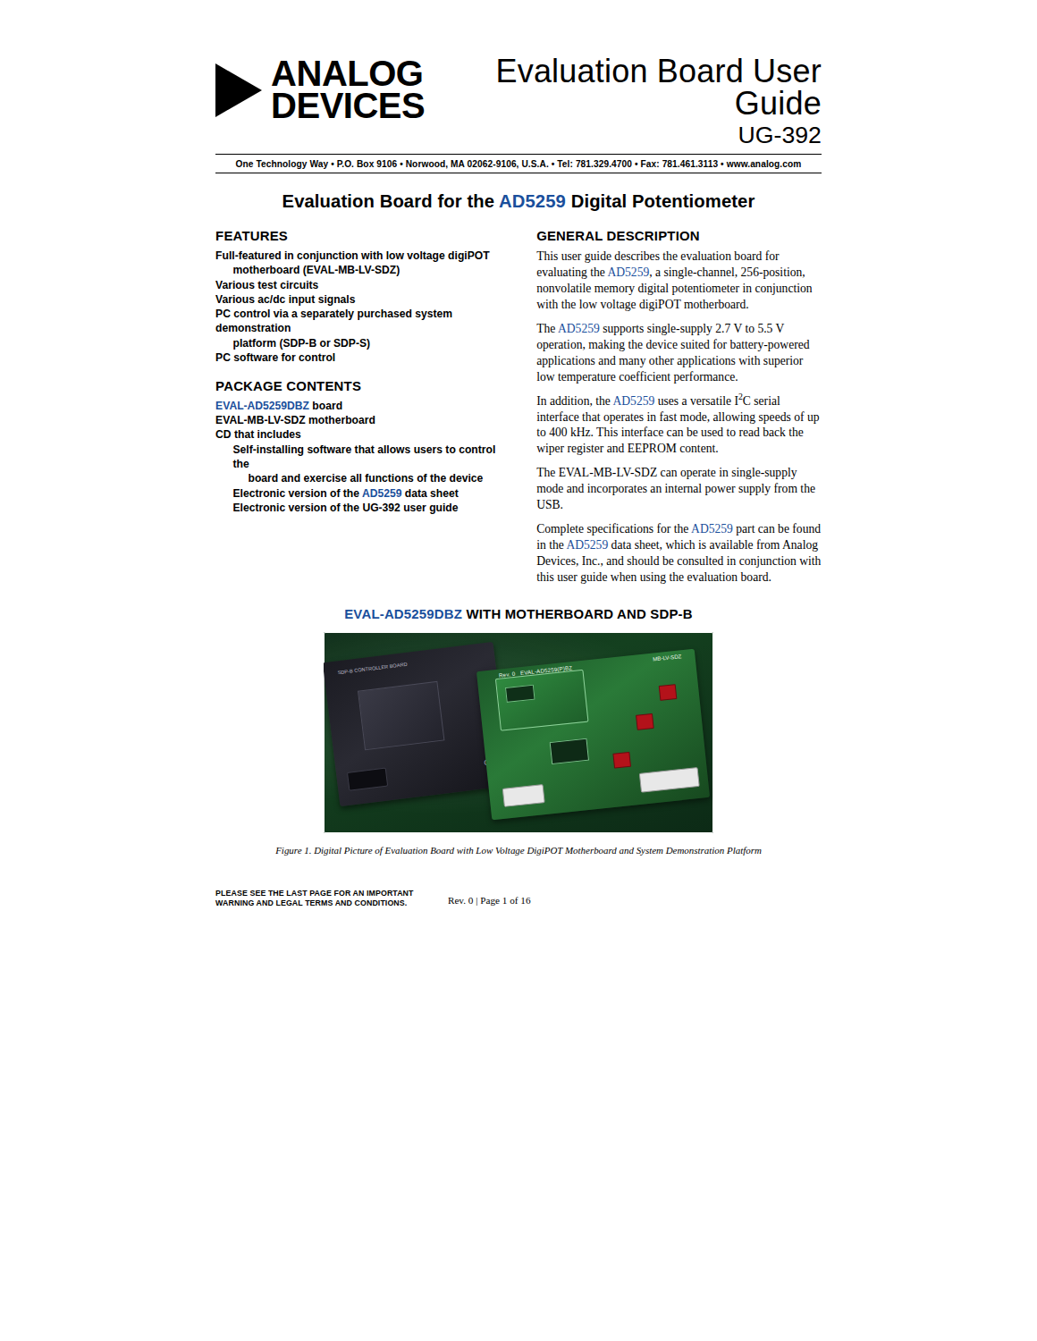ANALOG DEVICES
Evaluation Board User Guide
UG-392
One Technology Way • P.O. Box 9106 • Norwood, MA 02062-9106, U.S.A. • Tel: 781.329.4700 • Fax: 781.461.3113 • www.analog.com
Evaluation Board for the AD5259 Digital Potentiometer
FEATURES
Full-featured in conjunction with low voltage digiPOT
motherboard (EVAL-MB-LV-SDZ)
Various test circuits
Various ac/dc input signals
PC control via a separately purchased system demonstration
platform (SDP-B or SDP-S)
PC software for control
PACKAGE CONTENTS
EVAL-AD5259DBZ board
EVAL-MB-LV-SDZ motherboard
CD that includes
Self-installing software that allows users to control the
board and exercise all functions of the device
Electronic version of the AD5259 data sheet
Electronic version of the UG-392 user guide
GENERAL DESCRIPTION
This user guide describes the evaluation board for evaluating the AD5259, a single-channel, 256-position, nonvolatile memory digital potentiometer in conjunction with the low voltage digiPOT motherboard.
The AD5259 supports single-supply 2.7 V to 5.5 V operation, making the device suited for battery-powered applications and many other applications with superior low temperature coefficient performance.
In addition, the AD5259 uses a versatile I2C serial interface that operates in fast mode, allowing speeds of up to 400 kHz. This interface can be used to read back the wiper register and EEPROM content.
The EVAL-MB-LV-SDZ can operate in single-supply mode and incorporates an internal power supply from the USB.
Complete specifications for the AD5259 part can be found in the AD5259 data sheet, which is available from Analog Devices, Inc., and should be consulted in conjunction with this user guide when using the evaluation board.
EVAL-AD5259DBZ WITH MOTHERBOARD AND SDP-B
SDP-B CONTROLLER BOARD
CE
Rev. 0 EVAL-AD5259(P)BZ
MB-LV-SDZ
ANALOG
DEVICES
10620-001
Figure 1. Digital Picture of Evaluation Board with Low Voltage DigiPOT Motherboard and System Demonstration Platform
PLEASE SEE THE LAST PAGE FOR AN IMPORTANT
WARNING AND LEGAL TERMS AND CONDITIONS.
Rev. 0 | Page 1 of 16